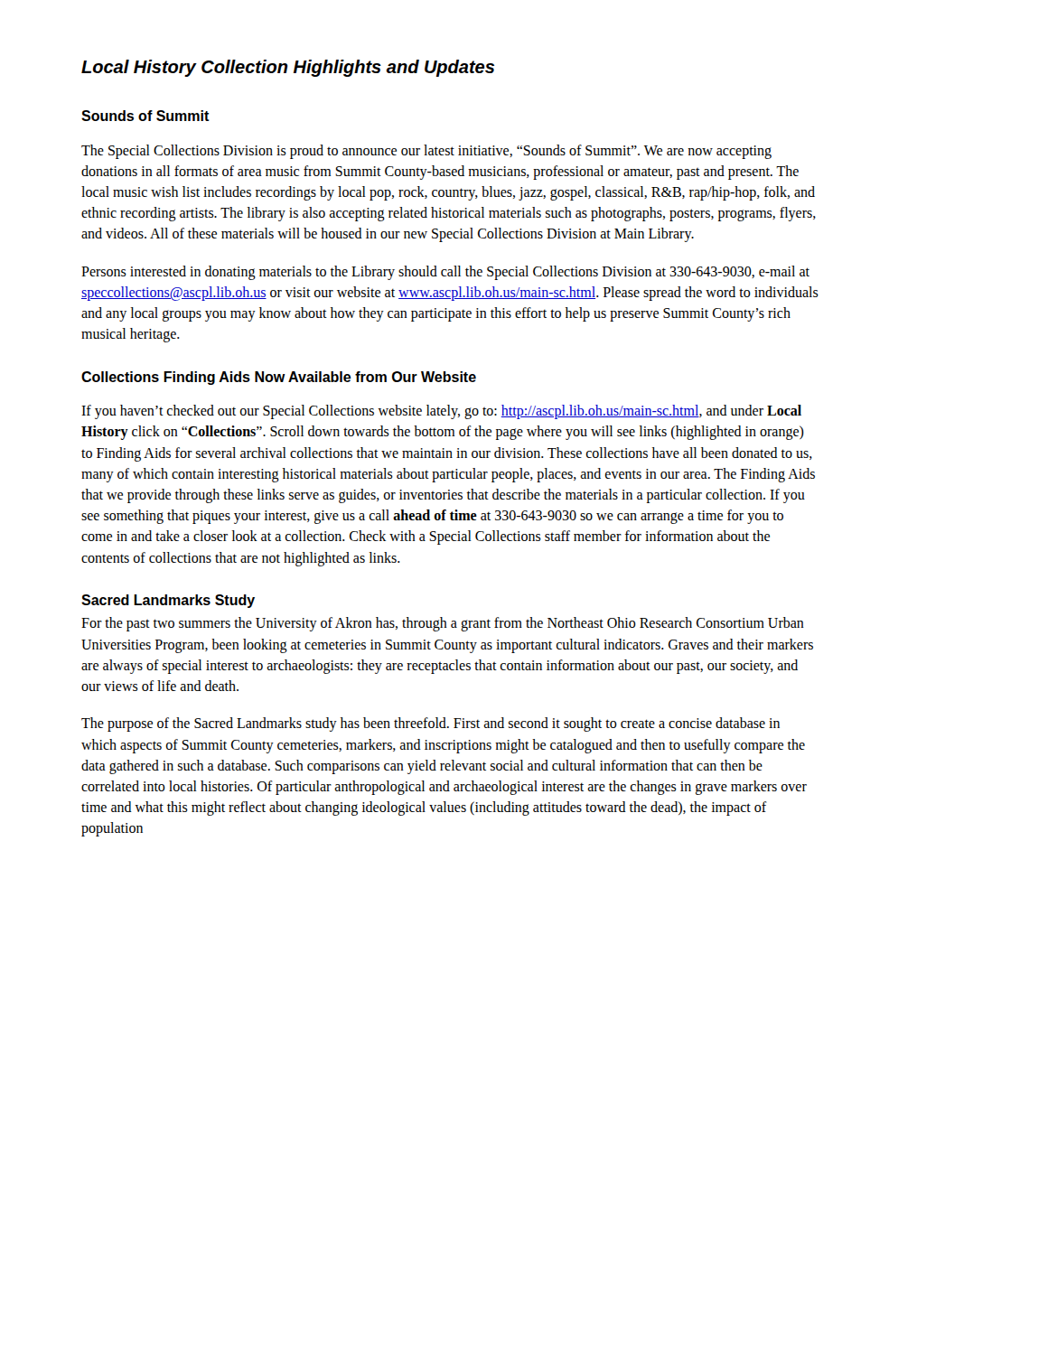Local History Collection Highlights and Updates
Sounds of Summit
The Special Collections Division is proud to announce our latest initiative, “Sounds of Summit”. We are now accepting donations in all formats of area music from Summit County-based musicians, professional or amateur, past and present. The local music wish list includes recordings by local pop, rock, country, blues, jazz, gospel, classical, R&B, rap/hip-hop, folk, and ethnic recording artists. The library is also accepting related historical materials such as photographs, posters, programs, flyers, and videos. All of these materials will be housed in our new Special Collections Division at Main Library.
Persons interested in donating materials to the Library should call the Special Collections Division at 330-643-9030, e-mail at speccollections@ascpl.lib.oh.us or visit our website at www.ascpl.lib.oh.us/main-sc.html. Please spread the word to individuals and any local groups you may know about how they can participate in this effort to help us preserve Summit County’s rich musical heritage.
Collections Finding Aids Now Available from Our Website
If you haven’t checked out our Special Collections website lately, go to: http://ascpl.lib.oh.us/main-sc.html, and under Local History click on “Collections”. Scroll down towards the bottom of the page where you will see links (highlighted in orange) to Finding Aids for several archival collections that we maintain in our division. These collections have all been donated to us, many of which contain interesting historical materials about particular people, places, and events in our area. The Finding Aids that we provide through these links serve as guides, or inventories that describe the materials in a particular collection. If you see something that piques your interest, give us a call ahead of time at 330-643-9030 so we can arrange a time for you to come in and take a closer look at a collection. Check with a Special Collections staff member for information about the contents of collections that are not highlighted as links.
Sacred Landmarks Study
For the past two summers the University of Akron has, through a grant from the Northeast Ohio Research Consortium Urban Universities Program, been looking at cemeteries in Summit County as important cultural indicators. Graves and their markers are always of special interest to archaeologists: they are receptacles that contain information about our past, our society, and our views of life and death.
The purpose of the Sacred Landmarks study has been threefold. First and second it sought to create a concise database in which aspects of Summit County cemeteries, markers, and inscriptions might be catalogued and then to usefully compare the data gathered in such a database. Such comparisons can yield relevant social and cultural information that can then be correlated into local histories. Of particular anthropological and archaeological interest are the changes in grave markers over time and what this might reflect about changing ideological values (including attitudes toward the dead), the impact of population